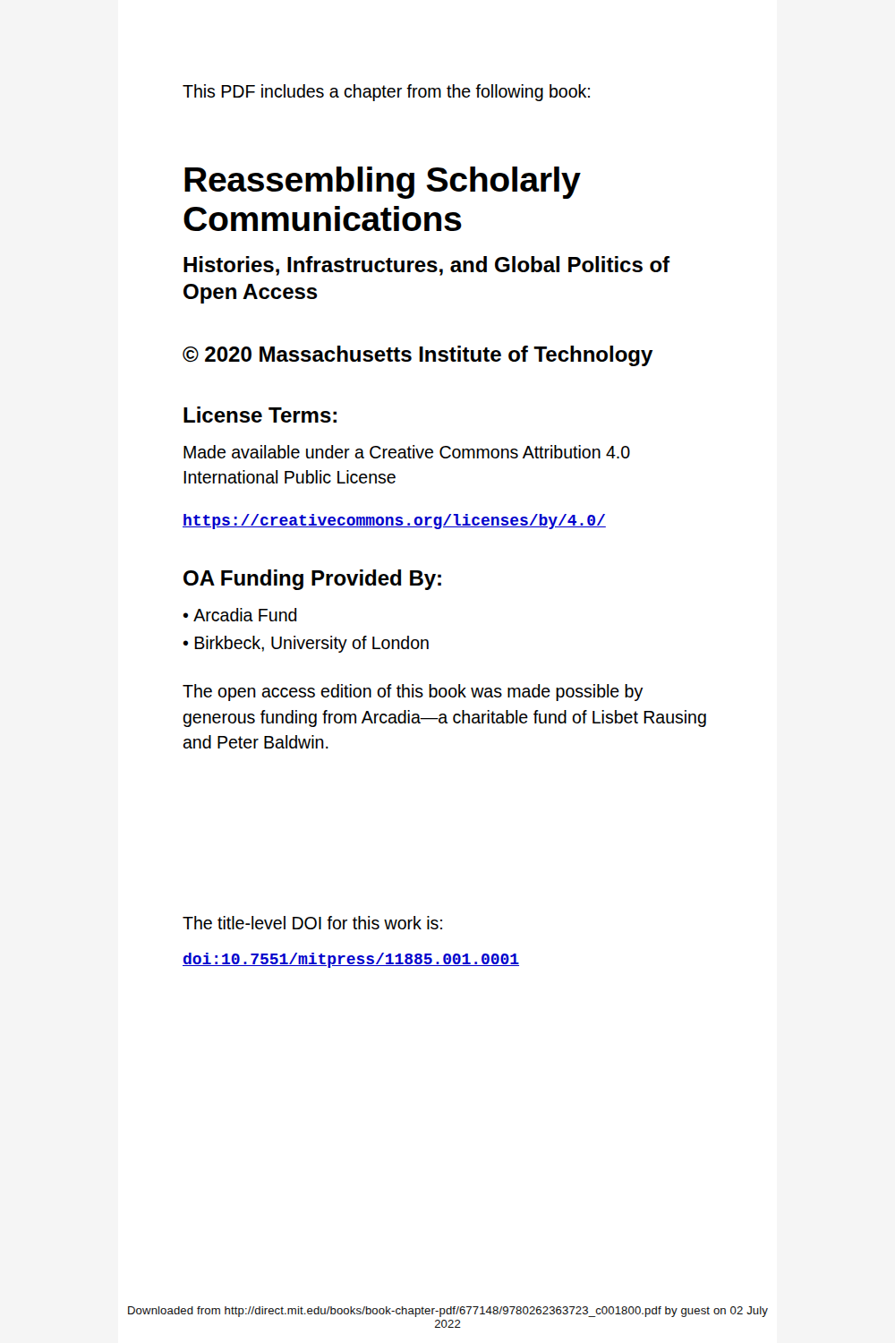This PDF includes a chapter from the following book:
Reassembling Scholarly Communications
Histories, Infrastructures, and Global Politics of Open Access
© 2020 Massachusetts Institute of Technology
License Terms:
Made available under a Creative Commons Attribution 4.0 International Public License
https://creativecommons.org/licenses/by/4.0/
OA Funding Provided By:
Arcadia Fund
Birkbeck, University of London
The open access edition of this book was made possible by generous funding from Arcadia—a charitable fund of Lisbet Rausing and Peter Baldwin.
The title-level DOI for this work is:
doi:10.7551/mitpress/11885.001.0001
Downloaded from http://direct.mit.edu/books/book-chapter-pdf/677148/9780262363723_c001800.pdf by guest on 02 July 2022